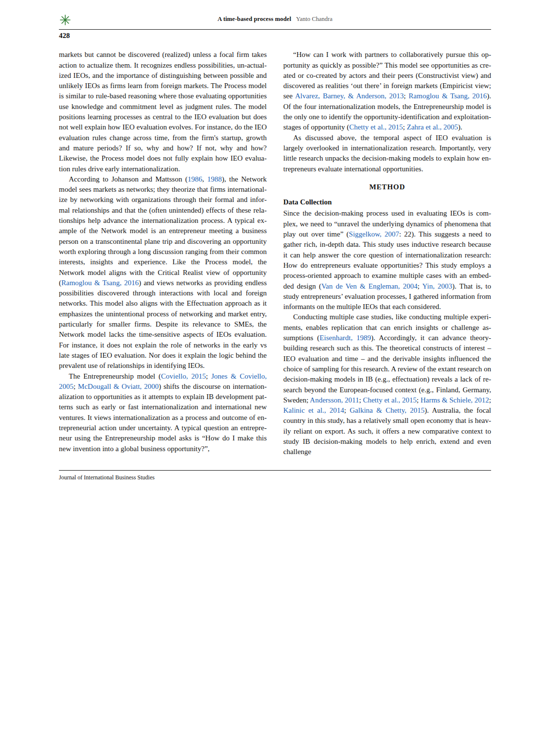A time-based process model Yanto Chandra
428
markets but cannot be discovered (realized) unless a focal firm takes action to actualize them. It recognizes endless possibilities, un-actualized IEOs, and the importance of distinguishing between possible and unlikely IEOs as firms learn from foreign markets. The Process model is similar to rule-based reasoning where those evaluating opportunities use knowledge and commitment level as judgment rules. The model positions learning processes as central to the IEO evaluation but does not well explain how IEO evaluation evolves. For instance, do the IEO evaluation rules change across time, from the firm's startup, growth and mature periods? If so, why and how? If not, why and how? Likewise, the Process model does not fully explain how IEO evaluation rules drive early internationalization.
According to Johanson and Mattsson (1986, 1988), the Network model sees markets as networks; they theorize that firms internationalize by networking with organizations through their formal and informal relationships and that the (often unintended) effects of these relationships help advance the internationalization process. A typical example of the Network model is an entrepreneur meeting a business person on a transcontinental plane trip and discovering an opportunity worth exploring through a long discussion ranging from their common interests, insights and experience. Like the Process model, the Network model aligns with the Critical Realist view of opportunity (Ramoglou & Tsang, 2016) and views networks as providing endless possibilities discovered through interactions with local and foreign networks. This model also aligns with the Effectuation approach as it emphasizes the unintentional process of networking and market entry, particularly for smaller firms. Despite its relevance to SMEs, the Network model lacks the time-sensitive aspects of IEOs evaluation. For instance, it does not explain the role of networks in the early vs late stages of IEO evaluation. Nor does it explain the logic behind the prevalent use of relationships in identifying IEOs.
The Entrepreneurship model (Coviello, 2015; Jones & Coviello, 2005; McDougall & Oviatt, 2000) shifts the discourse on internationalization to opportunities as it attempts to explain IB development patterns such as early or fast internationalization and international new ventures. It views internationalization as a process and outcome of entrepreneurial action under uncertainty. A typical question an entrepreneur using the Entrepreneurship model asks is “How do I make this new invention into a global business opportunity?”,
“How can I work with partners to collaboratively pursue this opportunity as quickly as possible?” This model see opportunities as created or co-created by actors and their peers (Constructivist view) and discovered as realities ‘out there’ in foreign markets (Empiricist view; see Alvarez, Barney, & Anderson, 2013; Ramoglou & Tsang, 2016). Of the four internationalization models, the Entrepreneurship model is the only one to identify the opportunity-identification and exploitation-stages of opportunity (Chetty et al., 2015; Zahra et al., 2005).
As discussed above, the temporal aspect of IEO evaluation is largely overlooked in internationalization research. Importantly, very little research unpacks the decision-making models to explain how entrepreneurs evaluate international opportunities.
METHOD
Data Collection
Since the decision-making process used in evaluating IEOs is complex, we need to “unravel the underlying dynamics of phenomena that play out over time” (Siggelkow, 2007: 22). This suggests a need to gather rich, in-depth data. This study uses inductive research because it can help answer the core question of internationalization research: How do entrepreneurs evaluate opportunities? This study employs a process-oriented approach to examine multiple cases with an embedded design (Van de Ven & Engleman, 2004; Yin, 2003). That is, to study entrepreneurs’ evaluation processes, I gathered information from informants on the multiple IEOs that each considered.
Conducting multiple case studies, like conducting multiple experiments, enables replication that can enrich insights or challenge assumptions (Eisenhardt, 1989). Accordingly, it can advance theory-building research such as this. The theoretical constructs of interest – IEO evaluation and time – and the derivable insights influenced the choice of sampling for this research. A review of the extant research on decision-making models in IB (e.g., effectuation) reveals a lack of research beyond the European-focused context (e.g., Finland, Germany, Sweden; Andersson, 2011; Chetty et al., 2015; Harms & Schiele, 2012; Kalinic et al., 2014; Galkina & Chetty, 2015). Australia, the focal country in this study, has a relatively small open economy that is heavily reliant on export. As such, it offers a new comparative context to study IB decision-making models to help enrich, extend and even challenge
Journal of International Business Studies